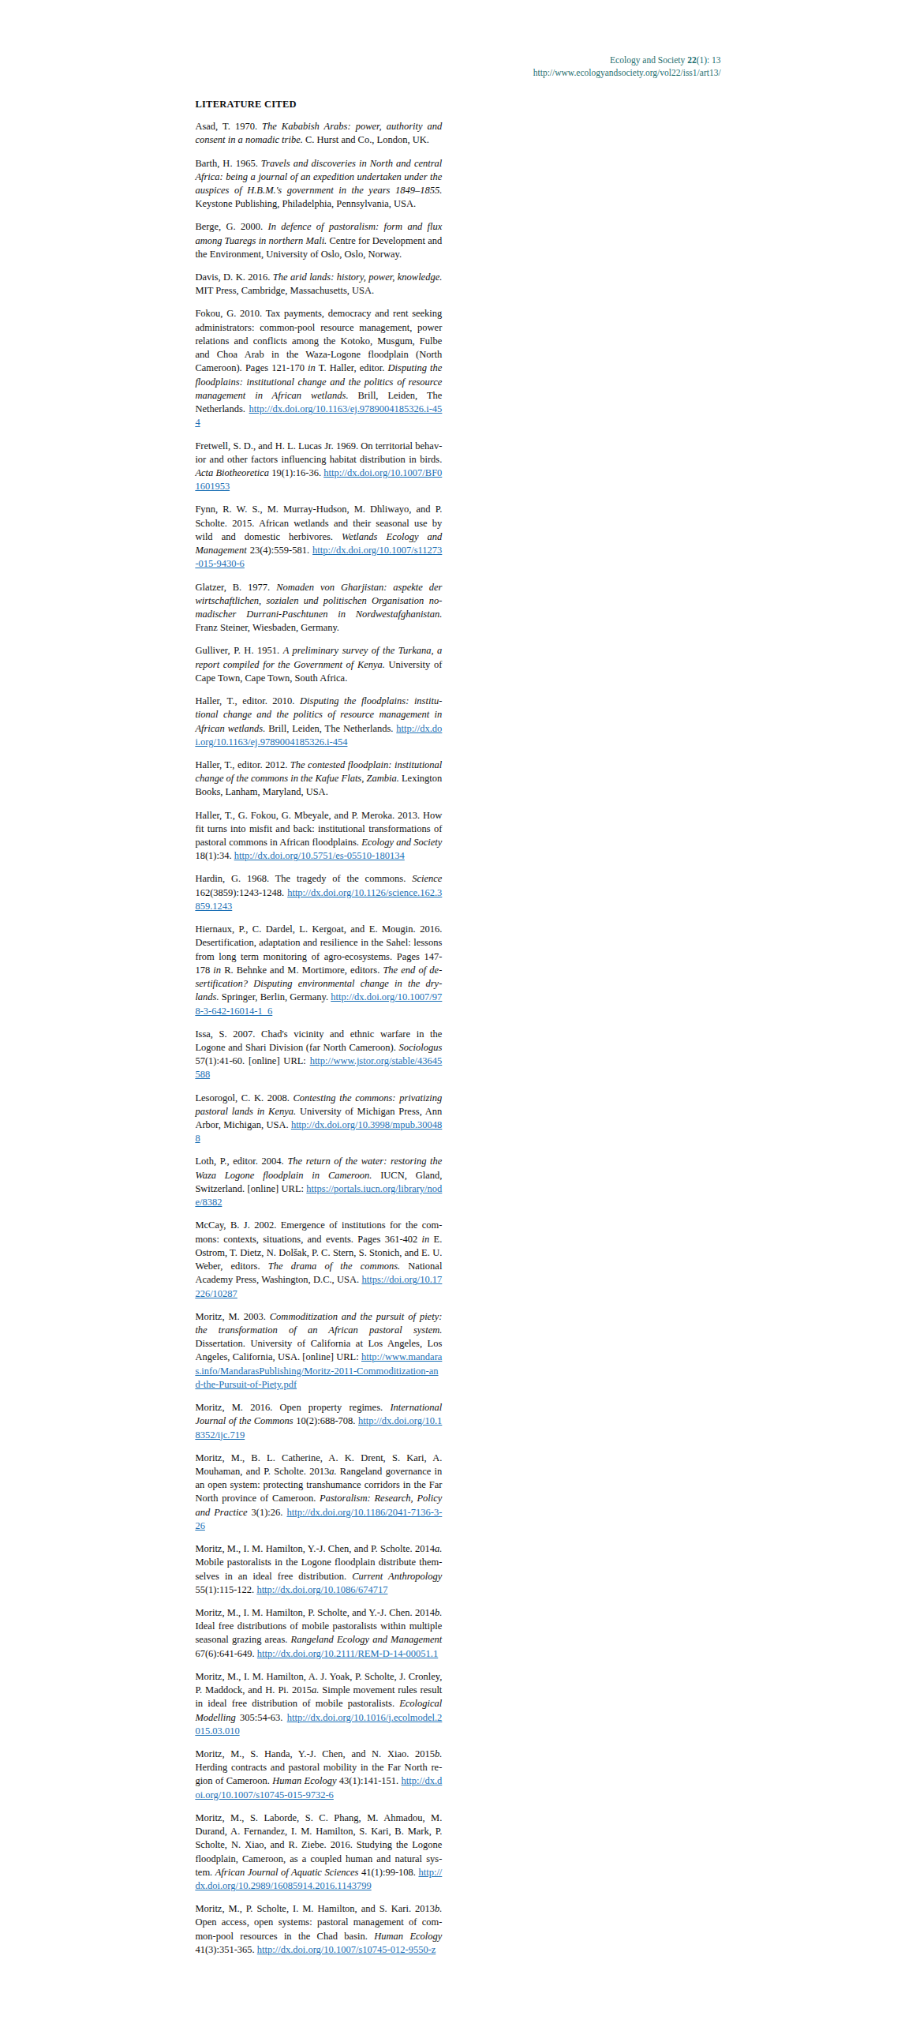Ecology and Society 22(1): 13
http://www.ecologyandsociety.org/vol22/iss1/art13/
Literature Cited
Asad, T. 1970. The Kababish Arabs: power, authority and consent in a nomadic tribe. C. Hurst and Co., London, UK.
Barth, H. 1965. Travels and discoveries in North and central Africa: being a journal of an expedition undertaken under the auspices of H.B.M.'s government in the years 1849–1855. Keystone Publishing, Philadelphia, Pennsylvania, USA.
Berge, G. 2000. In defence of pastoralism: form and flux among Tuaregs in northern Mali. Centre for Development and the Environment, University of Oslo, Oslo, Norway.
Davis, D. K. 2016. The arid lands: history, power, knowledge. MIT Press, Cambridge, Massachusetts, USA.
Fokou, G. 2010. Tax payments, democracy and rent seeking administrators: common-pool resource management, power relations and conflicts among the Kotoko, Musgum, Fulbe and Choa Arab in the Waza-Logone floodplain (North Cameroon). Pages 121-170 in T. Haller, editor. Disputing the floodplains: institutional change and the politics of resource management in African wetlands. Brill, Leiden, The Netherlands. http://dx.doi.org/10.1163/ej.9789004185326.i-454
Fretwell, S. D., and H. L. Lucas Jr. 1969. On territorial behavior and other factors influencing habitat distribution in birds. Acta Biotheoretica 19(1):16-36. http://dx.doi.org/10.1007/BF01601953
Fynn, R. W. S., M. Murray-Hudson, M. Dhliwayo, and P. Scholte. 2015. African wetlands and their seasonal use by wild and domestic herbivores. Wetlands Ecology and Management 23(4):559-581. http://dx.doi.org/10.1007/s11273-015-9430-6
Glatzer, B. 1977. Nomaden von Gharjistan: aspekte der wirtschaftlichen, sozialen und politischen Organisation nomadischer Durrani-Paschtunen in Nordwestafghanistan. Franz Steiner, Wiesbaden, Germany.
Gulliver, P. H. 1951. A preliminary survey of the Turkana, a report compiled for the Government of Kenya. University of Cape Town, Cape Town, South Africa.
Haller, T., editor. 2010. Disputing the floodplains: institutional change and the politics of resource management in African wetlands. Brill, Leiden, The Netherlands. http://dx.doi.org/10.1163/ej.9789004185326.i-454
Haller, T., editor. 2012. The contested floodplain: institutional change of the commons in the Kafue Flats, Zambia. Lexington Books, Lanham, Maryland, USA.
Haller, T., G. Fokou, G. Mbeyale, and P. Meroka. 2013. How fit turns into misfit and back: institutional transformations of pastoral commons in African floodplains. Ecology and Society 18(1):34. http://dx.doi.org/10.5751/es-05510-180134
Hardin, G. 1968. The tragedy of the commons. Science 162(3859):1243-1248. http://dx.doi.org/10.1126/science.162.3859.1243
Hiernaux, P., C. Dardel, L. Kergoat, and E. Mougin. 2016. Desertification, adaptation and resilience in the Sahel: lessons from long term monitoring of agro-ecosystems. Pages 147-178 in R. Behnke and M. Mortimore, editors. The end of desertification? Disputing environmental change in the drylands. Springer, Berlin, Germany. http://dx.doi.org/10.1007/978-3-642-16014-1_6
Issa, S. 2007. Chad's vicinity and ethnic warfare in the Logone and Shari Division (far North Cameroon). Sociologus 57(1):41-60. [online] URL: http://www.jstor.org/stable/43645588
Lesorogol, C. K. 2008. Contesting the commons: privatizing pastoral lands in Kenya. University of Michigan Press, Ann Arbor, Michigan, USA. http://dx.doi.org/10.3998/mpub.300488
Loth, P., editor. 2004. The return of the water: restoring the Waza Logone floodplain in Cameroon. IUCN, Gland, Switzerland. [online] URL: https://portals.iucn.org/library/node/8382
McCay, B. J. 2002. Emergence of institutions for the commons: contexts, situations, and events. Pages 361-402 in E. Ostrom, T. Dietz, N. Dolšak, P. C. Stern, S. Stonich, and E. U. Weber, editors. The drama of the commons. National Academy Press, Washington, D.C., USA. https://doi.org/10.17226/10287
Moritz, M. 2003. Commoditization and the pursuit of piety: the transformation of an African pastoral system. Dissertation. University of California at Los Angeles, Los Angeles, California, USA. [online] URL: http://www.mandaras.info/MandarasPublishing/Moritz-2011-Commoditization-and-the-Pursuit-of-Piety.pdf
Moritz, M. 2016. Open property regimes. International Journal of the Commons 10(2):688-708. http://dx.doi.org/10.18352/ijc.719
Moritz, M., B. L. Catherine, A. K. Drent, S. Kari, A. Mouhaman, and P. Scholte. 2013a. Rangeland governance in an open system: protecting transhumance corridors in the Far North province of Cameroon. Pastoralism: Research, Policy and Practice 3(1):26. http://dx.doi.org/10.1186/2041-7136-3-26
Moritz, M., I. M. Hamilton, Y.-J. Chen, and P. Scholte. 2014a. Mobile pastoralists in the Logone floodplain distribute themselves in an ideal free distribution. Current Anthropology 55(1):115-122. http://dx.doi.org/10.1086/674717
Moritz, M., I. M. Hamilton, P. Scholte, and Y.-J. Chen. 2014b. Ideal free distributions of mobile pastoralists within multiple seasonal grazing areas. Rangeland Ecology and Management 67(6):641-649. http://dx.doi.org/10.2111/REM-D-14-00051.1
Moritz, M., I. M. Hamilton, A. J. Yoak, P. Scholte, J. Cronley, P. Maddock, and H. Pi. 2015a. Simple movement rules result in ideal free distribution of mobile pastoralists. Ecological Modelling 305:54-63. http://dx.doi.org/10.1016/j.ecolmodel.2015.03.010
Moritz, M., S. Handa, Y.-J. Chen, and N. Xiao. 2015b. Herding contracts and pastoral mobility in the Far North region of Cameroon. Human Ecology 43(1):141-151. http://dx.doi.org/10.1007/s10745-015-9732-6
Moritz, M., S. Laborde, S. C. Phang, M. Ahmadou, M. Durand, A. Fernandez, I. M. Hamilton, S. Kari, B. Mark, P. Scholte, N. Xiao, and R. Ziebe. 2016. Studying the Logone floodplain, Cameroon, as a coupled human and natural system. African Journal of Aquatic Sciences 41(1):99-108. http://dx.doi.org/10.2989/16085914.2016.1143799
Moritz, M., P. Scholte, I. M. Hamilton, and S. Kari. 2013b. Open access, open systems: pastoral management of common-pool resources in the Chad basin. Human Ecology 41(3):351-365. http://dx.doi.org/10.1007/s10745-012-9550-z